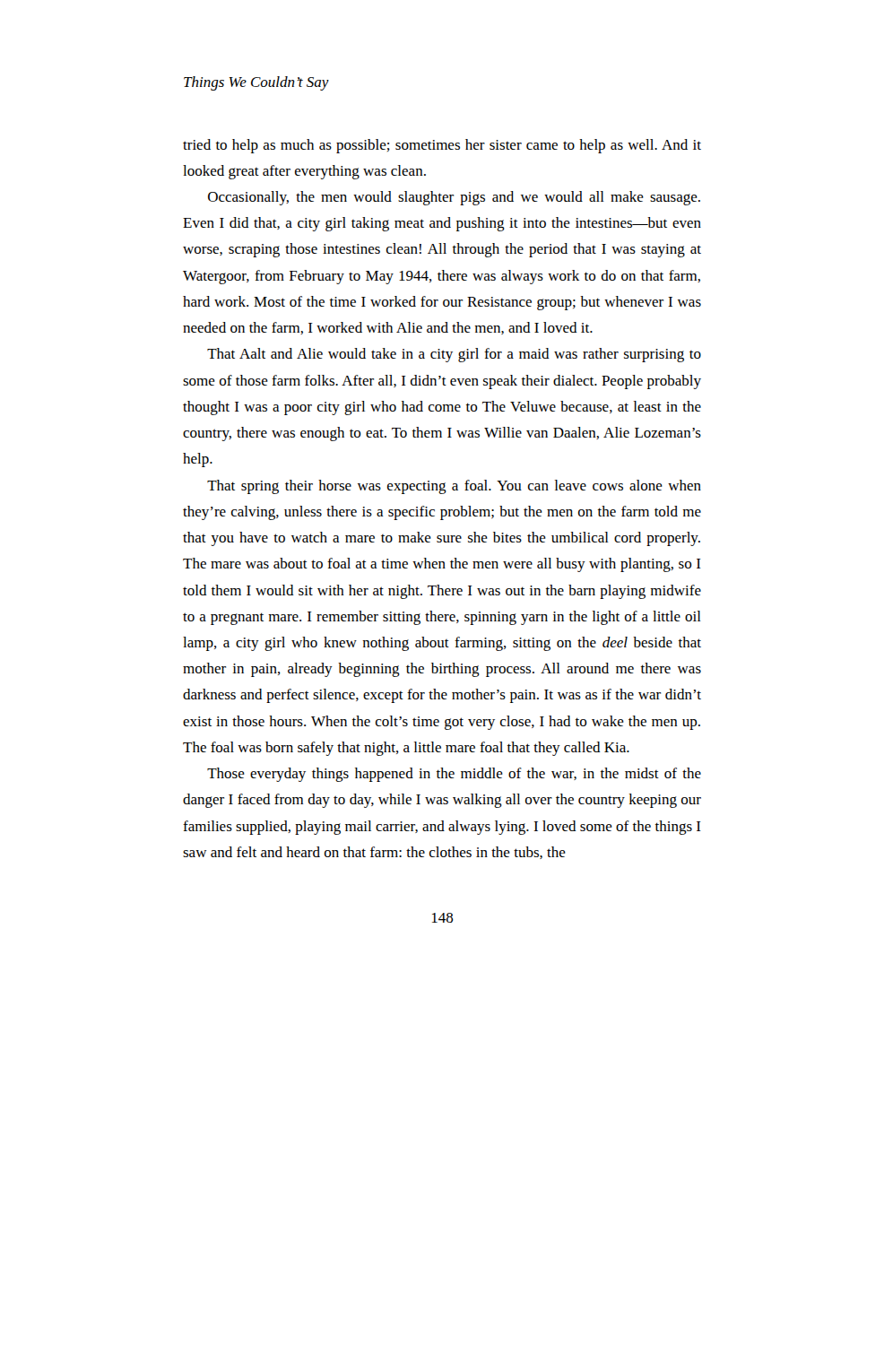Things We Couldn’t Say
tried to help as much as possible; sometimes her sister came to help as well. And it looked great after everything was clean.
Occasionally, the men would slaughter pigs and we would all make sausage. Even I did that, a city girl taking meat and pushing it into the intestines—but even worse, scraping those intestines clean! All through the period that I was staying at Watergoor, from February to May 1944, there was always work to do on that farm, hard work. Most of the time I worked for our Resistance group; but whenever I was needed on the farm, I worked with Alie and the men, and I loved it.
That Aalt and Alie would take in a city girl for a maid was rather surprising to some of those farm folks. After all, I didn’t even speak their dialect. People probably thought I was a poor city girl who had come to The Veluwe because, at least in the country, there was enough to eat. To them I was Willie van Daalen, Alie Lozeman’s help.
That spring their horse was expecting a foal. You can leave cows alone when they’re calving, unless there is a specific problem; but the men on the farm told me that you have to watch a mare to make sure she bites the umbilical cord properly. The mare was about to foal at a time when the men were all busy with planting, so I told them I would sit with her at night. There I was out in the barn playing midwife to a pregnant mare. I remember sitting there, spinning yarn in the light of a little oil lamp, a city girl who knew nothing about farming, sitting on the deel beside that mother in pain, already beginning the birthing process. All around me there was darkness and perfect silence, except for the mother’s pain. It was as if the war didn’t exist in those hours. When the colt’s time got very close, I had to wake the men up. The foal was born safely that night, a little mare foal that they called Kia.
Those everyday things happened in the middle of the war, in the midst of the danger I faced from day to day, while I was walking all over the country keeping our families supplied, playing mail carrier, and always lying. I loved some of the things I saw and felt and heard on that farm: the clothes in the tubs, the
148